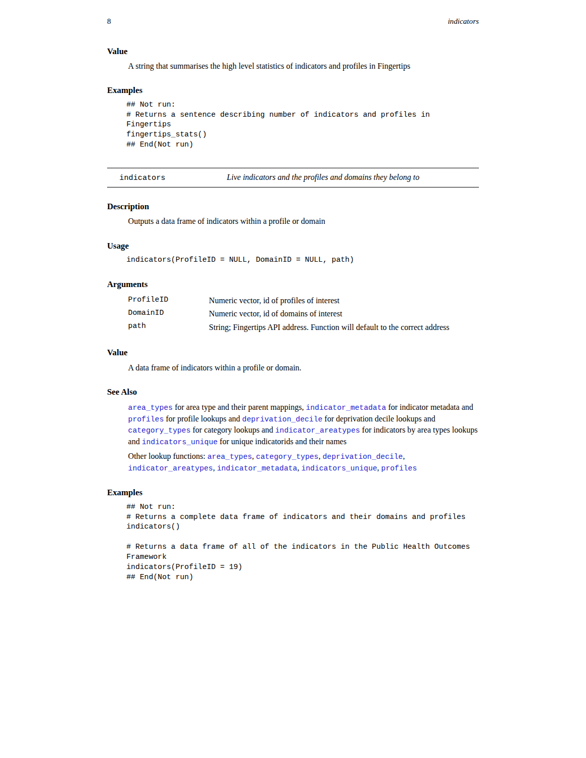8 indicators
Value
A string that summarises the high level statistics of indicators and profiles in Fingertips
Examples
## Not run: 
# Returns a sentence describing number of indicators and profiles in Fingertips
fingertips_stats()
## End(Not run)
indicators Live indicators and the profiles and domains they belong to
Description
Outputs a data frame of indicators within a profile or domain
Usage
indicators(ProfileID = NULL, DomainID = NULL, path)
Arguments
ProfileID
Numeric vector, id of profiles of interest
DomainID
Numeric vector, id of domains of interest
path
String; Fingertips API address. Function will default to the correct address
Value
A data frame of indicators within a profile or domain.
See Also
area_types for area type and their parent mappings, indicator_metadata for indicator metadata and profiles for profile lookups and deprivation_decile for deprivation decile lookups and category_types for category lookups and indicator_areatypes for indicators by area types lookups and indicators_unique for unique indicatorids and their names
Other lookup functions: area_types, category_types, deprivation_decile, indicator_areatypes, indicator_metadata, indicators_unique, profiles
Examples
## Not run: 
# Returns a complete data frame of indicators and their domains and profiles
indicators()

# Returns a data frame of all of the indicators in the Public Health Outcomes Framework
indicators(ProfileID = 19)
## End(Not run)